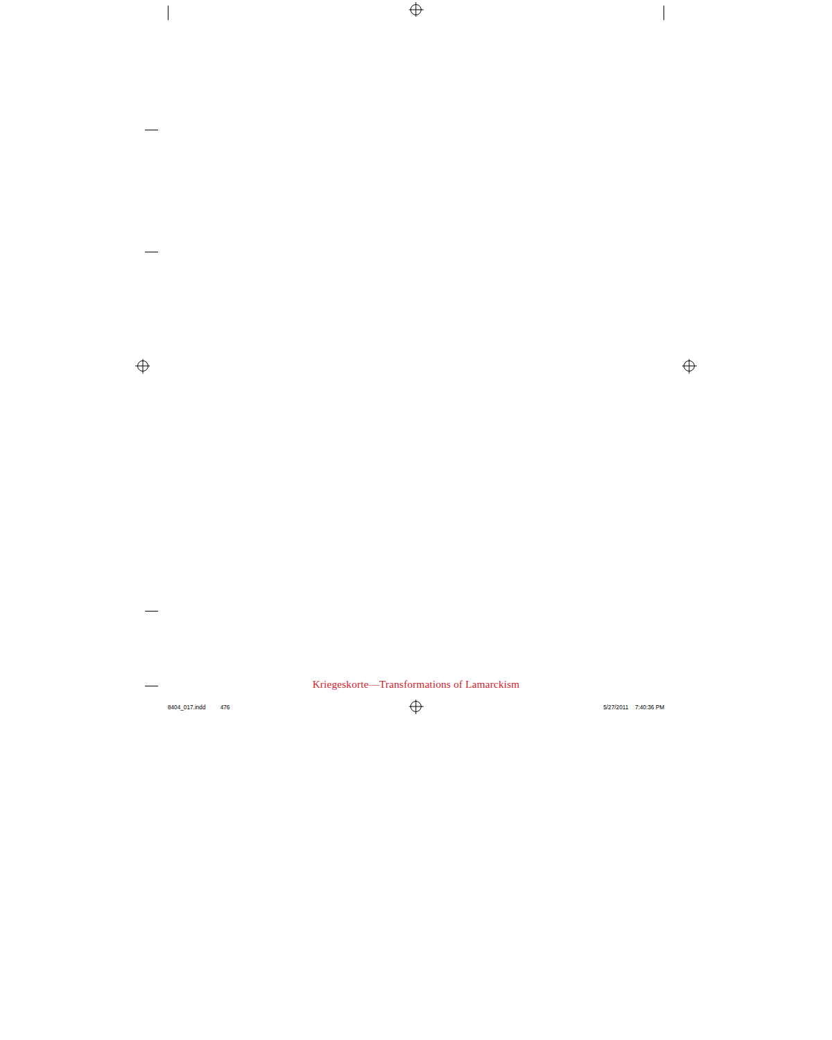Kriegeskorte—Transformations of Lamarckism
8404_017.indd 476 5/27/20117:40:36 PM